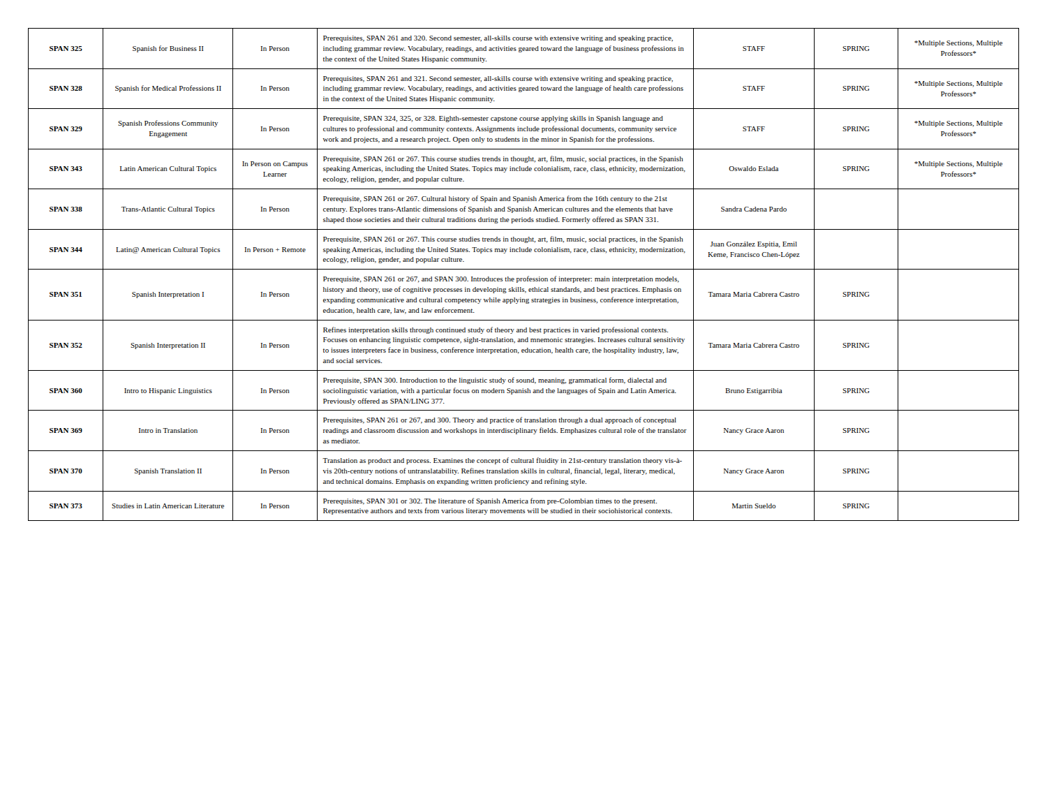| SPAN 325 | Spanish for Business II | In Person | Prerequisites, SPAN 261 and 320. Second semester, all-skills course with extensive writing and speaking practice, including grammar review. Vocabulary, readings, and activities geared toward the language of business professions in the context of the United States Hispanic community. | STAFF | SPRING | *Multiple Sections, Multiple Professors* |
| SPAN 328 | Spanish for Medical Professions II | In Person | Prerequisites, SPAN 261 and 321. Second semester, all-skills course with extensive writing and speaking practice, including grammar review. Vocabulary, readings, and activities geared toward the language of health care professions in the context of the United States Hispanic community. | STAFF | SPRING | *Multiple Sections, Multiple Professors* |
| SPAN 329 | Spanish Professions Community Engagement | In Person | Prerequisite, SPAN 324, 325, or 328. Eighth-semester capstone course applying skills in Spanish language and cultures to professional and community contexts. Assignments include professional documents, community service work and projects, and a research project. Open only to students in the minor in Spanish for the professions. | STAFF | SPRING | *Multiple Sections, Multiple Professors* |
| SPAN 343 | Latin American Cultural Topics | In Person on Campus Learner | Prerequisite, SPAN 261 or 267. This course studies trends in thought, art, film, music, social practices, in the Spanish speaking Americas, including the United States. Topics may include colonialism, race, class, ethnicity, modernization, ecology, religion, gender, and popular culture. | Oswaldo Eslada | SPRING | *Multiple Sections, Multiple Professors* |
| SPAN 338 | Trans-Atlantic Cultural Topics | In Person | Prerequisite, SPAN 261 or 267. Cultural history of Spain and Spanish America from the 16th century to the 21st century. Explores trans-Atlantic dimensions of Spanish and Spanish American cultures and the elements that have shaped those societies and their cultural traditions during the periods studied. Formerly offered as SPAN 331. | Sandra Cadena Pardo | | |
| SPAN 344 | Latin@ American Cultural Topics | In Person + Remote | Prerequisite, SPAN 261 or 267. This course studies trends in thought, art, film, music, social practices, in the Spanish speaking Americas, including the United States. Topics may include colonialism, race, class, ethnicity, modernization, ecology, religion, gender, and popular culture. | Juan González Espitia, Emil Keme, Francisco Chen-López | | |
| SPAN 351 | Spanish Interpretation I | In Person | Prerequisite, SPAN 261 or 267, and SPAN 300. Introduces the profession of interpreter: main interpretation models, history and theory, use of cognitive processes in developing skills, ethical standards, and best practices. Emphasis on expanding communicative and cultural competency while applying strategies in business, conference interpretation, education, health care, law, and law enforcement. | Tamara Maria Cabrera Castro | SPRING | |
| SPAN 352 | Spanish Interpretation II | In Person | Refines interpretation skills through continued study of theory and best practices in varied professional contexts. Focuses on enhancing linguistic competence, sight-translation, and mnemonic strategies. Increases cultural sensitivity to issues interpreters face in business, conference interpretation, education, health care, the hospitality industry, law, and social services. | Tamara Maria Cabrera Castro | SPRING | |
| SPAN 360 | Intro to Hispanic Linguistics | In Person | Prerequisite, SPAN 300. Introduction to the linguistic study of sound, meaning, grammatical form, dialectal and sociolinguistic variation, with a particular focus on modern Spanish and the languages of Spain and Latin America. Previously offered as SPAN/LING 377. | Bruno Estigarribia | SPRING | |
| SPAN 369 | Intro in Translation | In Person | Prerequisites, SPAN 261 or 267, and 300. Theory and practice of translation through a dual approach of conceptual readings and classroom discussion and workshops in interdisciplinary fields. Emphasizes cultural role of the translator as mediator. | Nancy Grace Aaron | SPRING | |
| SPAN 370 | Spanish Translation II | In Person | Translation as product and process. Examines the concept of cultural fluidity in 21st-century translation theory vis-à-vis 20th-century notions of untranslatability. Refines translation skills in cultural, financial, legal, literary, medical, and technical domains. Emphasis on expanding written proficiency and refining style. | Nancy Grace Aaron | SPRING | |
| SPAN 373 | Studies in Latin American Literature | In Person | Prerequisites, SPAN 301 or 302. The literature of Spanish America from pre-Colombian times to the present. Representative authors and texts from various literary movements will be studied in their sociohistorical contexts. | Martin Sueldo | SPRING | |